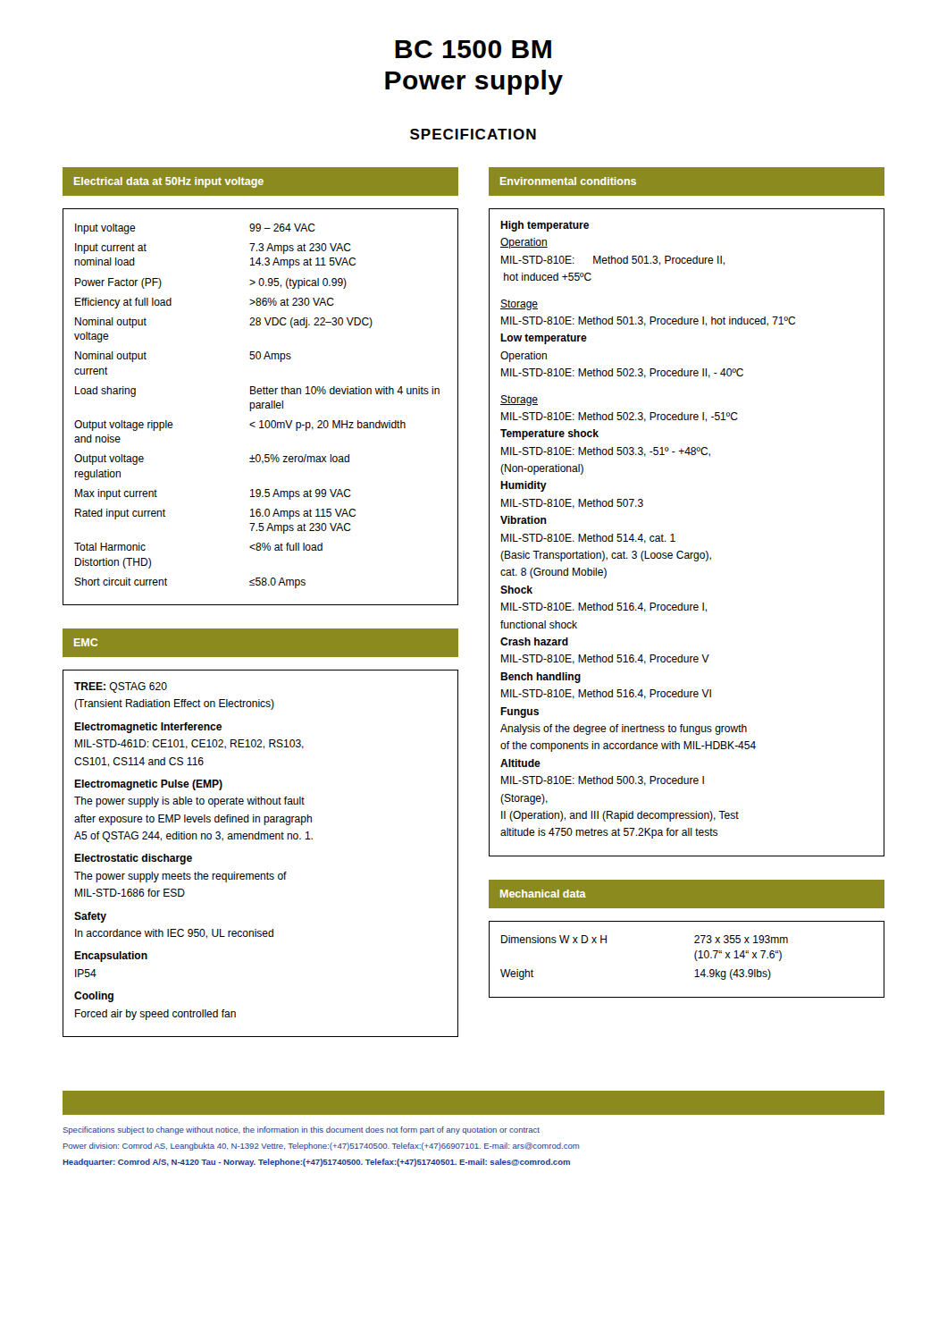BC 1500 BM
Power supply
SPECIFICATION
Electrical data at 50Hz input voltage
| Input voltage | 99 – 264 VAC |
| Input current at nominal load | 7.3 Amps at 230 VAC 14.3 Amps at 11 5VAC |
| Power Factor (PF) | > 0.95, (typical 0.99) |
| Efficiency at full load | >86% at 230 VAC |
| Nominal output voltage | 28 VDC (adj. 22–30 VDC) |
| Nominal output current | 50 Amps |
| Load sharing | Better than 10% deviation with 4 units in parallel |
| Output voltage ripple and noise | < 100mV p-p, 20 MHz bandwidth |
| Output voltage regulation | ±0,5% zero/max load |
| Max input current | 19.5 Amps at 99 VAC |
| Rated input current | 16.0 Amps at 115 VAC 7.5 Amps at 230 VAC |
| Total Harmonic Distortion (THD) | <8% at full load |
| Short circuit current | ≤58.0 Amps |
EMC
TREE: QSTAG 620
(Transient Radiation Effect on Electronics)
Electromagnetic Interference
MIL-STD-461D: CE101, CE102, RE102, RS103,
CS101, CS114 and CS 116
Electromagnetic Pulse (EMP)
The power supply is able to operate without fault
after exposure to EMP levels defined in paragraph
A5 of QSTAG 244, edition no 3, amendment no. 1.
Electrostatic discharge
The power supply meets the requirements of
MIL-STD-1686 for ESD
Safety
In accordance with IEC 950, UL reconised
Encapsulation
IP54
Cooling
Forced air by speed controlled fan
Environmental conditions
High temperature
Operation
MIL-STD-810E: Method 501.3, Procedure II,
hot induced +55ºC
Storage
MIL-STD-810E: Method 501.3, Procedure I, hot induced, 71ºC
Low temperature
Operation
MIL-STD-810E: Method 502.3, Procedure II, - 40ºC
Storage
MIL-STD-810E: Method 502.3, Procedure I, -51ºC
Temperature shock
MIL-STD-810E: Method 503.3, -51º - +48ºC,
(Non-operational)
Humidity
MIL-STD-810E, Method 507.3
Vibration
MIL-STD-810E. Method 514.4, cat. 1
(Basic Transportation), cat. 3 (Loose Cargo),
cat. 8 (Ground Mobile)
Shock
MIL-STD-810E. Method 516.4, Procedure I,
functional shock
Crash hazard
MIL-STD-810E, Method 516.4, Procedure V
Bench handling
MIL-STD-810E, Method 516.4, Procedure VI
Fungus
Analysis of the degree of inertness to fungus growth
of the components in accordance with MIL-HDBK-454
Altitude
MIL-STD-810E: Method 500.3, Procedure I
(Storage),
II (Operation), and III (Rapid decompression), Test
altitude is 4750 metres at 57.2Kpa for all tests
Mechanical data
| Dimensions W x D x H | 273 x 355 x 193mm (10.7“ x 14“ x 7.6“) |
| Weight | 14.9kg (43.9lbs) |
Specifications subject to change without notice, the information in this document does not form part of any quotation or contract
Power division: Comrod AS, Leangbukta 40, N-1392 Vettre, Telephone:(+47)51740500. Telefax:(+47)66907101. E-mail: ars@comrod.com
Headquarter: Comrod A/S, N-4120 Tau - Norway. Telephone:(+47)51740500. Telefax:(+47)51740501. E-mail: sales@comrod.com